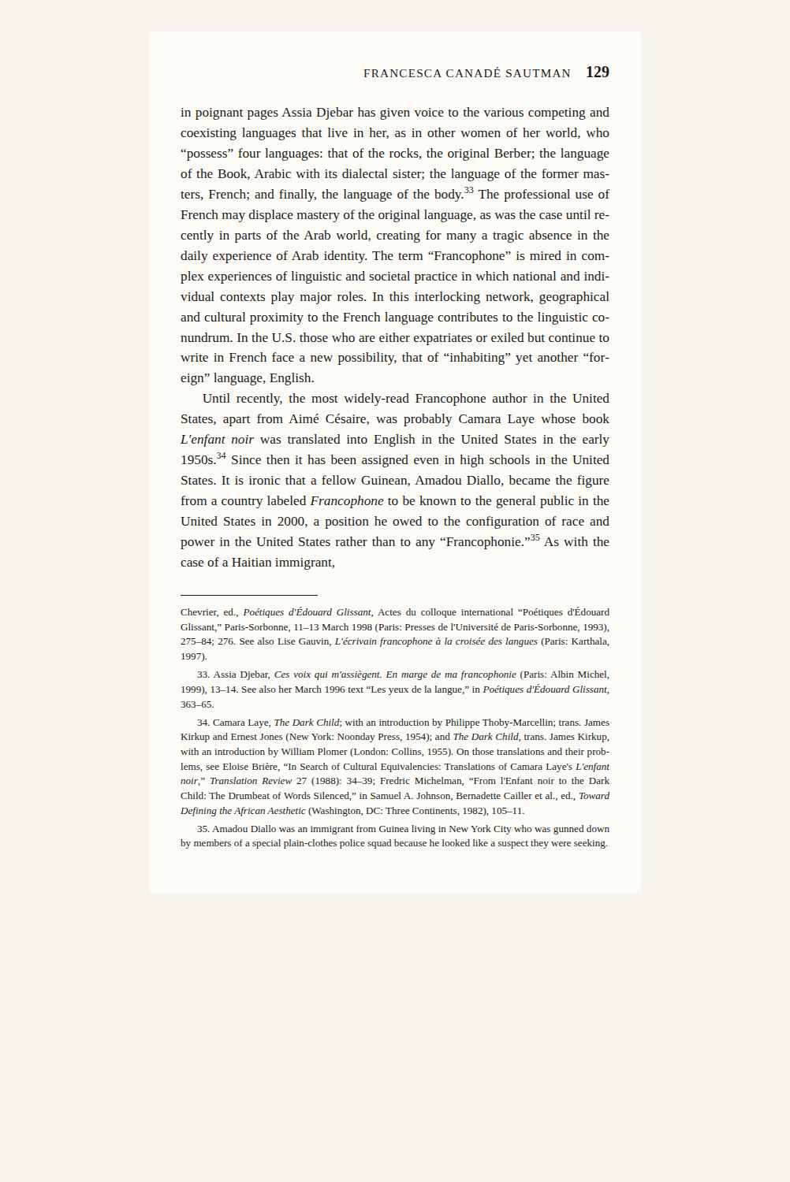Francesca Canadé Sautman 129
in poignant pages Assia Djebar has given voice to the various competing and coexisting languages that live in her, as in other women of her world, who “possess” four languages: that of the rocks, the original Berber; the language of the Book, Arabic with its dialectal sister; the language of the former masters, French; and finally, the language of the body.33 The professional use of French may displace mastery of the original language, as was the case until recently in parts of the Arab world, creating for many a tragic absence in the daily experience of Arab identity. The term “Francophone” is mired in complex experiences of linguistic and societal practice in which national and individual contexts play major roles. In this interlocking network, geographical and cultural proximity to the French language contributes to the linguistic conundrum. In the U.S. those who are either expatriates or exiled but continue to write in French face a new possibility, that of “inhabiting” yet another “foreign” language, English.
Until recently, the most widely-read Francophone author in the United States, apart from Aimé Césaire, was probably Camara Laye whose book L'enfant noir was translated into English in the United States in the early 1950s.34 Since then it has been assigned even in high schools in the United States. It is ironic that a fellow Guinean, Amadou Diallo, became the figure from a country labeled Francophone to be known to the general public in the United States in 2000, a position he owed to the configuration of race and power in the United States rather than to any “Francophonie.”35 As with the case of a Haitian immigrant,
Chevrier, ed., Poétiques d'Édouard Glissant, Actes du colloque international “Poétiques d'Édouard Glissant,” Paris-Sorbonne, 11–13 March 1998 (Paris: Presses de l'Université de Paris-Sorbonne, 1993), 275–84; 276. See also Lise Gauvin, L'écrivain francophone à la croisée des langues (Paris: Karthala, 1997).
33. Assia Djebar, Ces voix qui m'assiègent. En marge de ma francophonie (Paris: Albin Michel, 1999), 13–14. See also her March 1996 text “Les yeux de la langue,” in Poétiques d'Édouard Glissant, 363–65.
34. Camara Laye, The Dark Child; with an introduction by Philippe Thoby-Marcellin; trans. James Kirkup and Ernest Jones (New York: Noonday Press, 1954); and The Dark Child, trans. James Kirkup, with an introduction by William Plomer (London: Collins, 1955). On those translations and their problems, see Eloise Brière, “In Search of Cultural Equivalencies: Translations of Camara Laye's L'enfant noir,” Translation Review 27 (1988): 34–39; Fredric Michelman, “From l'Enfant noir to the Dark Child: The Drumbeat of Words Silenced,” in Samuel A. Johnson, Bernadette Cailler et al., ed., Toward Defining the African Aesthetic (Washington, DC: Three Continents, 1982), 105–11.
35. Amadou Diallo was an immigrant from Guinea living in New York City who was gunned down by members of a special plain-clothes police squad because he looked like a suspect they were seeking.